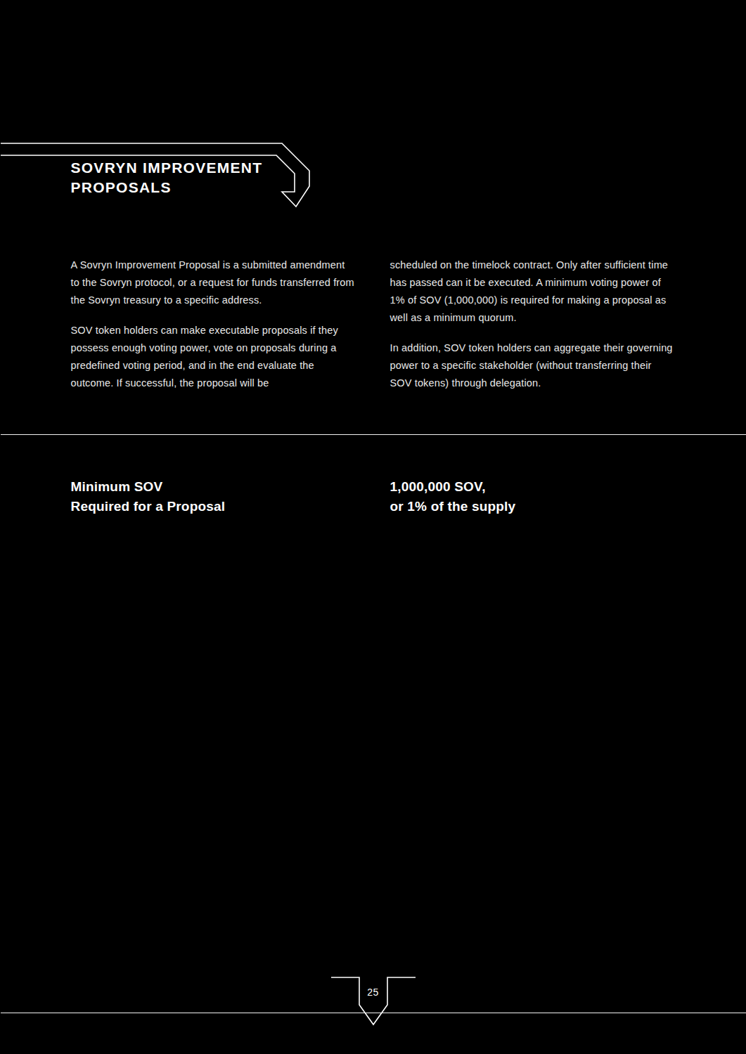Sovryn Improvement
Proposals
A Sovryn Improvement Proposal is a submitted amendment to the Sovryn protocol, or a request for funds transferred from the Sovryn treasury to a specific address.
SOV token holders can make executable proposals if they possess enough voting power, vote on proposals during a predefined voting period, and in the end evaluate the outcome. If successful, the proposal will be
scheduled on the timelock contract. Only after sufficient time has passed can it be executed. A minimum voting power of 1% of SOV (1,000,000) is required for making a proposal as well as a minimum quorum.
In addition, SOV token holders can aggregate their governing power to a specific stakeholder (without transferring their SOV tokens) through delegation.
Minimum SOV
Required for a Proposal
1,000,000 SOV,
or 1% of the supply
25